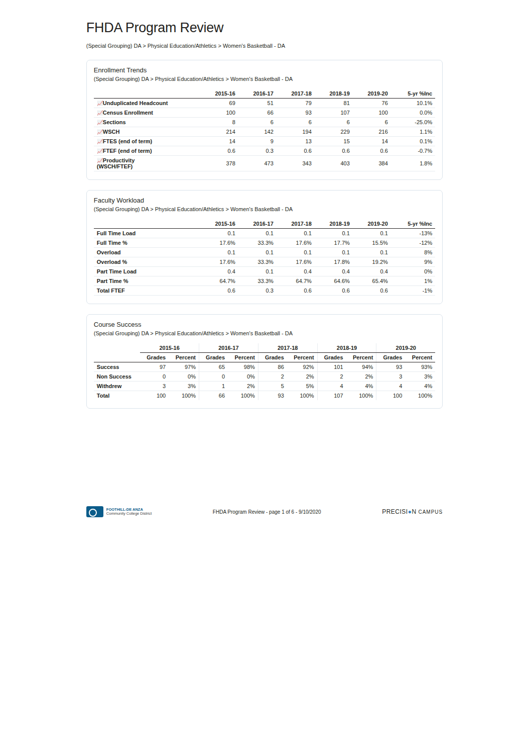FHDA Program Review
(Special Grouping) DA > Physical Education/Athletics > Women's Basketball - DA
Enrollment Trends
(Special Grouping) DA > Physical Education/Athletics > Women's Basketball - DA
| | 2015-16 | 2016-17 | 2017-18 | 2018-19 | 2019-20 | 5-yr %Inc |
| --- | --- | --- | --- | --- | --- | --- |
| 📈 Unduplicated Headcount | 69 | 51 | 79 | 81 | 76 | 10.1% |
| 📈 Census Enrollment | 100 | 66 | 93 | 107 | 100 | 0.0% |
| 📈 Sections | 8 | 6 | 6 | 6 | 6 | -25.0% |
| 📈 WSCH | 214 | 142 | 194 | 229 | 216 | 1.1% |
| 📈 FTES (end of term) | 14 | 9 | 13 | 15 | 14 | 0.1% |
| 📈 FTEF (end of term) | 0.6 | 0.3 | 0.6 | 0.6 | 0.6 | -0.7% |
| 📈 Productivity (WSCH/FTEF) | 378 | 473 | 343 | 403 | 384 | 1.8% |
Faculty Workload
(Special Grouping) DA > Physical Education/Athletics > Women's Basketball - DA
| | 2015-16 | 2016-17 | 2017-18 | 2018-19 | 2019-20 | 5-yr %Inc |
| --- | --- | --- | --- | --- | --- | --- |
| Full Time Load | 0.1 | 0.1 | 0.1 | 0.1 | 0.1 | -13% |
| Full Time % | 17.6% | 33.3% | 17.6% | 17.7% | 15.5% | -12% |
| Overload | 0.1 | 0.1 | 0.1 | 0.1 | 0.1 | 8% |
| Overload % | 17.6% | 33.3% | 17.6% | 17.8% | 19.2% | 9% |
| Part Time Load | 0.4 | 0.1 | 0.4 | 0.4 | 0.4 | 0% |
| Part Time % | 64.7% | 33.3% | 64.7% | 64.6% | 65.4% | 1% |
| Total FTEF | 0.6 | 0.3 | 0.6 | 0.6 | 0.6 | -1% |
Course Success
(Special Grouping) DA > Physical Education/Athletics > Women's Basketball - DA
| | 2015-16 | 2016-17 | 2017-18 | 2018-19 | 2019-20 |
| --- | --- | --- | --- | --- | --- |
| | Grades | Percent | Grades | Percent | Grades | Percent | Grades | Percent | Grades | Percent |
| Success | 97 | 97% | 65 | 98% | 86 | 92% | 101 | 94% | 93 | 93% |
| Non Success | 0 | 0% | 0 | 0% | 2 | 2% | 2 | 2% | 3 | 3% |
| Withdrew | 3 | 3% | 1 | 2% | 5 | 5% | 4 | 4% | 4 | 4% |
| Total | 100 | 100% | 66 | 100% | 93 | 100% | 107 | 100% | 100 | 100% |
FOOTHILL-DE ANZACommunity College District
FHDA Program Review - page 1 of 6 - 9/10/2020
PRECISI●N CAMPUS